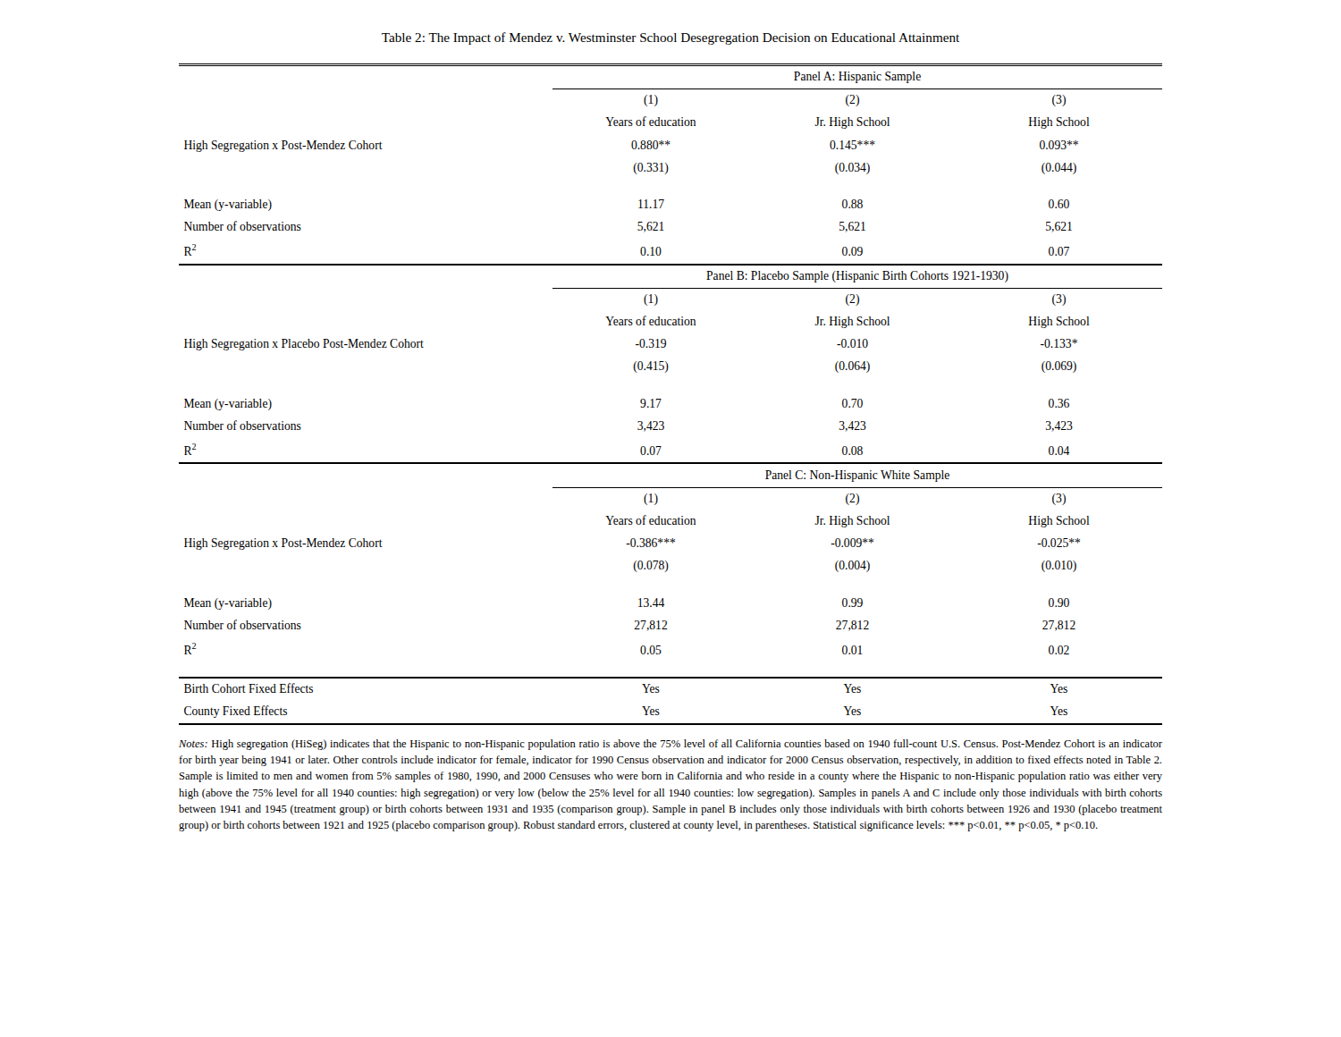Table 2: The Impact of Mendez v. Westminster School Desegregation Decision on Educational Attainment
| | Panel A: Hispanic Sample |
| | (1) | (2) | (3) |
| | Years of education | Jr. High School | High School |
| High Segregation x Post-Mendez Cohort | 0.880** | 0.145*** | 0.093** |
| | (0.331) | (0.034) | (0.044) |
| Mean (y-variable) | 11.17 | 0.88 | 0.60 |
| Number of observations | 5,621 | 5,621 | 5,621 |
| R 2 | 0.10 | 0.09 | 0.07 |
| | Panel B: Placebo Sample (Hispanic Birth Cohorts 1921-1930) |
| | (1) | (2) | (3) |
| | Years of education | Jr. High School | High School |
| High Segregation x Placebo Post-Mendez Cohort | -0.319 | -0.010 | -0.133* |
| | (0.415) | (0.064) | (0.069) |
| Mean (y-variable) | 9.17 | 0.70 | 0.36 |
| Number of observations | 3,423 | 3,423 | 3,423 |
| R 2 | 0.07 | 0.08 | 0.04 |
| | Panel C: Non-Hispanic White Sample |
| | (1) | (2) | (3) |
| | Years of education | Jr. High School | High School |
| High Segregation x Post-Mendez Cohort | -0.386*** | -0.009** | -0.025** |
| | (0.078) | (0.004) | (0.010) |
| Mean (y-variable) | 13.44 | 0.99 | 0.90 |
| Number of observations | 27,812 | 27,812 | 27,812 |
| R 2 | 0.05 | 0.01 | 0.02 |
| Birth Cohort Fixed Effects | Yes | Yes | Yes |
| County Fixed Effects | Yes | Yes | Yes |
Notes: High segregation (HiSeg) indicates that the Hispanic to non-Hispanic population ratio is above the 75% level of all California counties based on 1940 full-count U.S. Census. Post-Mendez Cohort is an indicator for birth year being 1941 or later. Other controls include indicator for female, indicator for 1990 Census observation and indicator for 2000 Census observation, respectively, in addition to fixed effects noted in Table 2. Sample is limited to men and women from 5% samples of 1980, 1990, and 2000 Censuses who were born in California and who reside in a county where the Hispanic to non-Hispanic population ratio was either very high (above the 75% level for all 1940 counties: high segregation) or very low (below the 25% level for all 1940 counties: low segregation). Samples in panels A and C include only those individuals with birth cohorts between 1941 and 1945 (treatment group) or birth cohorts between 1931 and 1935 (comparison group). Sample in panel B includes only those individuals with birth cohorts between 1926 and 1930 (placebo treatment group) or birth cohorts between 1921 and 1925 (placebo comparison group). Robust standard errors, clustered at county level, in parentheses. Statistical significance levels: *** p<0.01, ** p<0.05, * p<0.10.